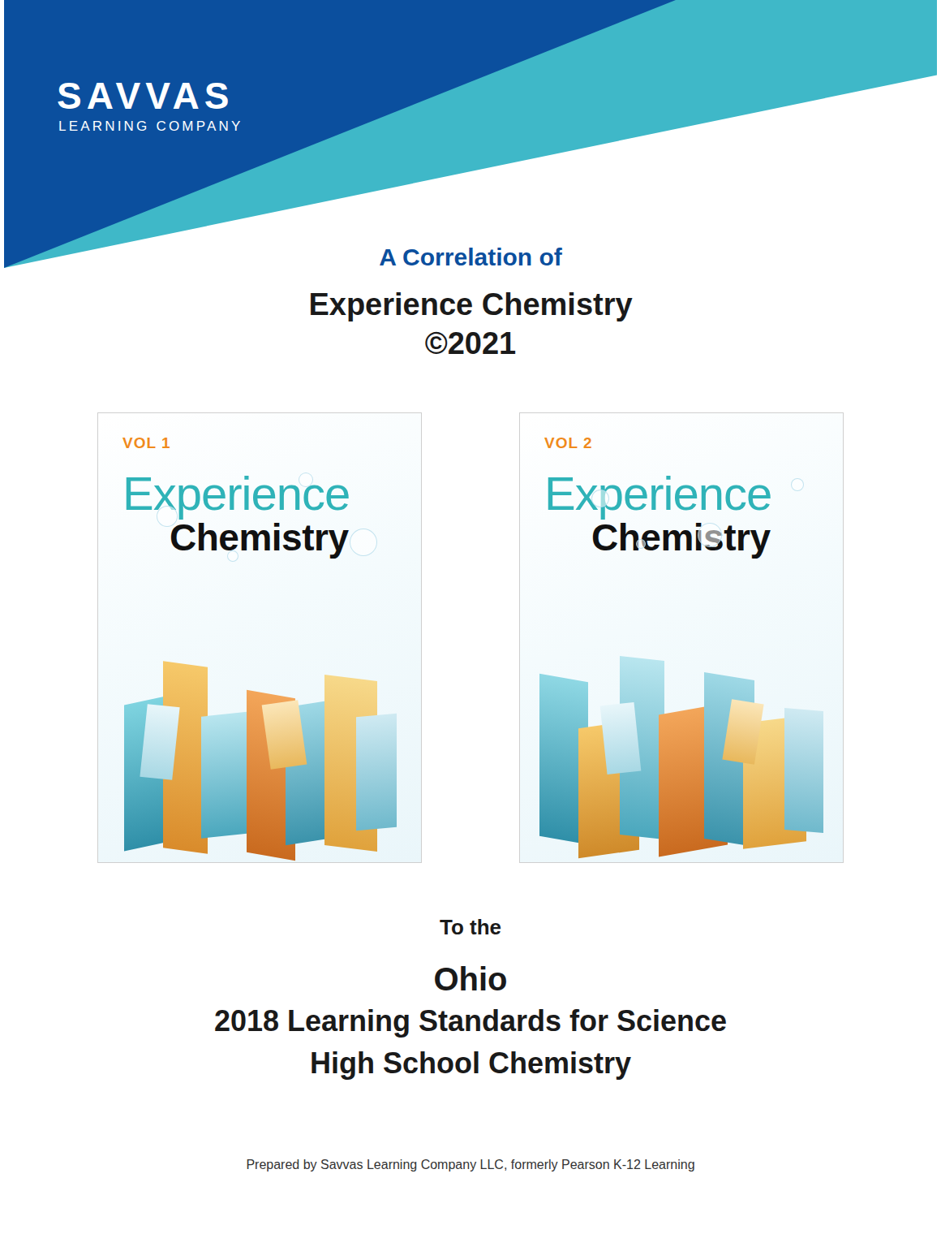SAVVAS
LEARNING COMPANY
A Correlation of
Experience Chemistry
©2021
VOL 1
Experience
Chemistry
VOL 2
Experience
Chemistry
To the
Ohio
2018 Learning Standards for Science
High School Chemistry
Prepared by Savvas Learning Company LLC, formerly Pearson K-12 Learning